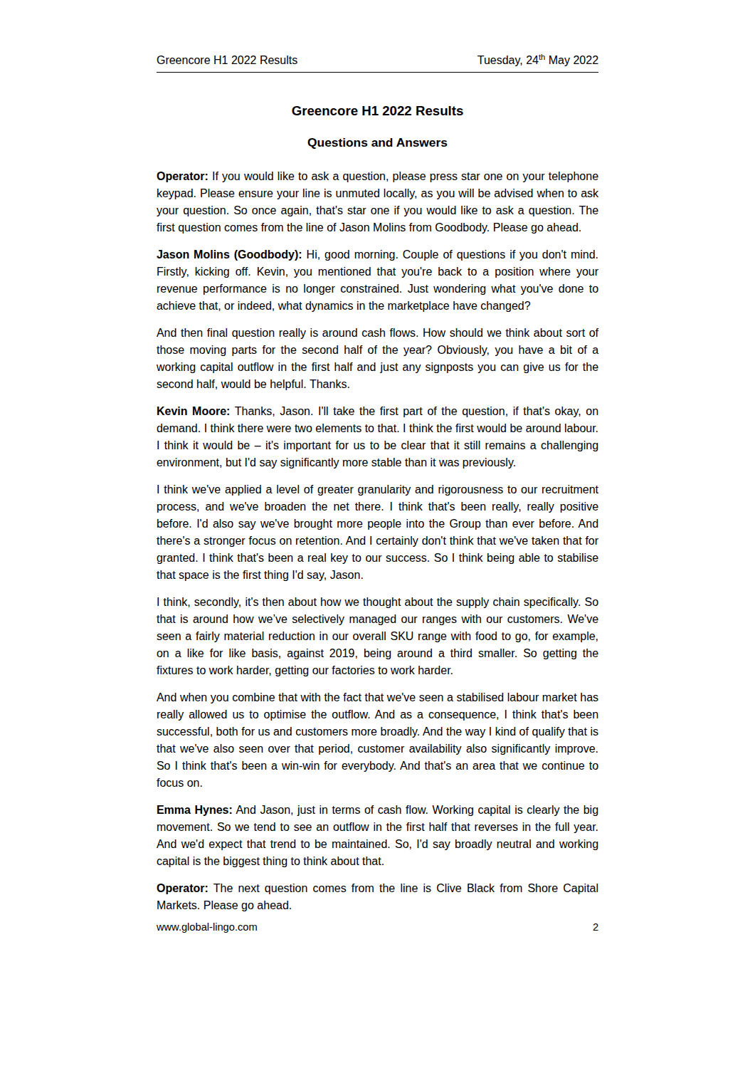Greencore H1 2022 Results
Tuesday, 24th May 2022
Greencore H1 2022 Results
Questions and Answers
Operator: If you would like to ask a question, please press star one on your telephone keypad. Please ensure your line is unmuted locally, as you will be advised when to ask your question. So once again, that's star one if you would like to ask a question. The first question comes from the line of Jason Molins from Goodbody. Please go ahead.
Jason Molins (Goodbody): Hi, good morning. Couple of questions if you don't mind. Firstly, kicking off. Kevin, you mentioned that you're back to a position where your revenue performance is no longer constrained. Just wondering what you've done to achieve that, or indeed, what dynamics in the marketplace have changed?
And then final question really is around cash flows. How should we think about sort of those moving parts for the second half of the year? Obviously, you have a bit of a working capital outflow in the first half and just any signposts you can give us for the second half, would be helpful. Thanks.
Kevin Moore: Thanks, Jason. I'll take the first part of the question, if that's okay, on demand. I think there were two elements to that. I think the first would be around labour. I think it would be – it's important for us to be clear that it still remains a challenging environment, but I'd say significantly more stable than it was previously.
I think we've applied a level of greater granularity and rigorousness to our recruitment process, and we've broaden the net there. I think that's been really, really positive before. I'd also say we've brought more people into the Group than ever before. And there's a stronger focus on retention. And I certainly don't think that we've taken that for granted. I think that's been a real key to our success. So I think being able to stabilise that space is the first thing I'd say, Jason.
I think, secondly, it's then about how we thought about the supply chain specifically. So that is around how we’ve selectively managed our ranges with our customers. We've seen a fairly material reduction in our overall SKU range with food to go, for example, on a like for like basis, against 2019, being around a third smaller. So getting the fixtures to work harder, getting our factories to work harder.
And when you combine that with the fact that we've seen a stabilised labour market has really allowed us to optimise the outflow. And as a consequence, I think that's been successful, both for us and customers more broadly. And the way I kind of qualify that is that we've also seen over that period, customer availability also significantly improve. So I think that's been a win-win for everybody. And that's an area that we continue to focus on.
Emma Hynes: And Jason, just in terms of cash flow. Working capital is clearly the big movement. So we tend to see an outflow in the first half that reverses in the full year. And we'd expect that trend to be maintained. So, I'd say broadly neutral and working capital is the biggest thing to think about that.
Operator: The next question comes from the line is Clive Black from Shore Capital Markets. Please go ahead.
www.global-lingo.com
2